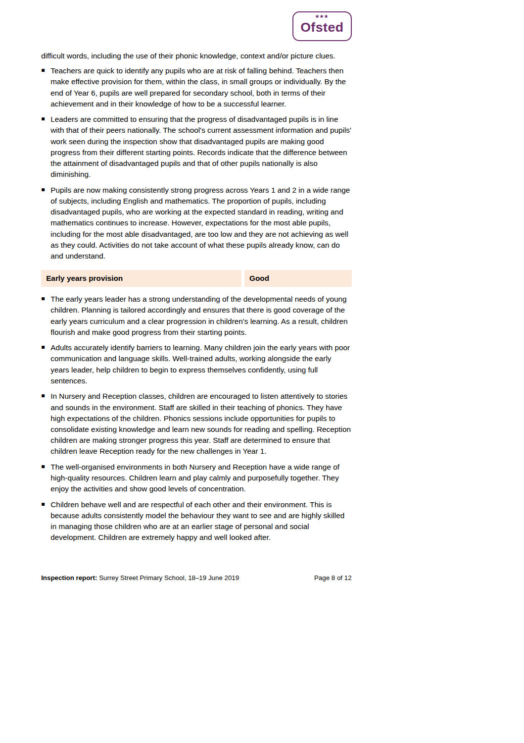★★★Ofsted
difficult words, including the use of their phonic knowledge, context and/or picture clues.
Teachers are quick to identify any pupils who are at risk of falling behind. Teachers then make effective provision for them, within the class, in small groups or individually. By the end of Year 6, pupils are well prepared for secondary school, both in terms of their achievement and in their knowledge of how to be a successful learner.
Leaders are committed to ensuring that the progress of disadvantaged pupils is in line with that of their peers nationally. The school's current assessment information and pupils' work seen during the inspection show that disadvantaged pupils are making good progress from their different starting points. Records indicate that the difference between the attainment of disadvantaged pupils and that of other pupils nationally is also diminishing.
Pupils are now making consistently strong progress across Years 1 and 2 in a wide range of subjects, including English and mathematics. The proportion of pupils, including disadvantaged pupils, who are working at the expected standard in reading, writing and mathematics continues to increase. However, expectations for the most able pupils, including for the most able disadvantaged, are too low and they are not achieving as well as they could. Activities do not take account of what these pupils already know, can do and understand.
Early years provision
Good
The early years leader has a strong understanding of the developmental needs of young children. Planning is tailored accordingly and ensures that there is good coverage of the early years curriculum and a clear progression in children's learning. As a result, children flourish and make good progress from their starting points.
Adults accurately identify barriers to learning. Many children join the early years with poor communication and language skills. Well-trained adults, working alongside the early years leader, help children to begin to express themselves confidently, using full sentences.
In Nursery and Reception classes, children are encouraged to listen attentively to stories and sounds in the environment. Staff are skilled in their teaching of phonics. They have high expectations of the children. Phonics sessions include opportunities for pupils to consolidate existing knowledge and learn new sounds for reading and spelling. Reception children are making stronger progress this year. Staff are determined to ensure that children leave Reception ready for the new challenges in Year 1.
The well-organised environments in both Nursery and Reception have a wide range of high-quality resources. Children learn and play calmly and purposefully together. They enjoy the activities and show good levels of concentration.
Children behave well and are respectful of each other and their environment. This is because adults consistently model the behaviour they want to see and are highly skilled in managing those children who are at an earlier stage of personal and social development. Children are extremely happy and well looked after.
Inspection report: Surrey Street Primary School, 18–19 June 2019
Page 8 of 12